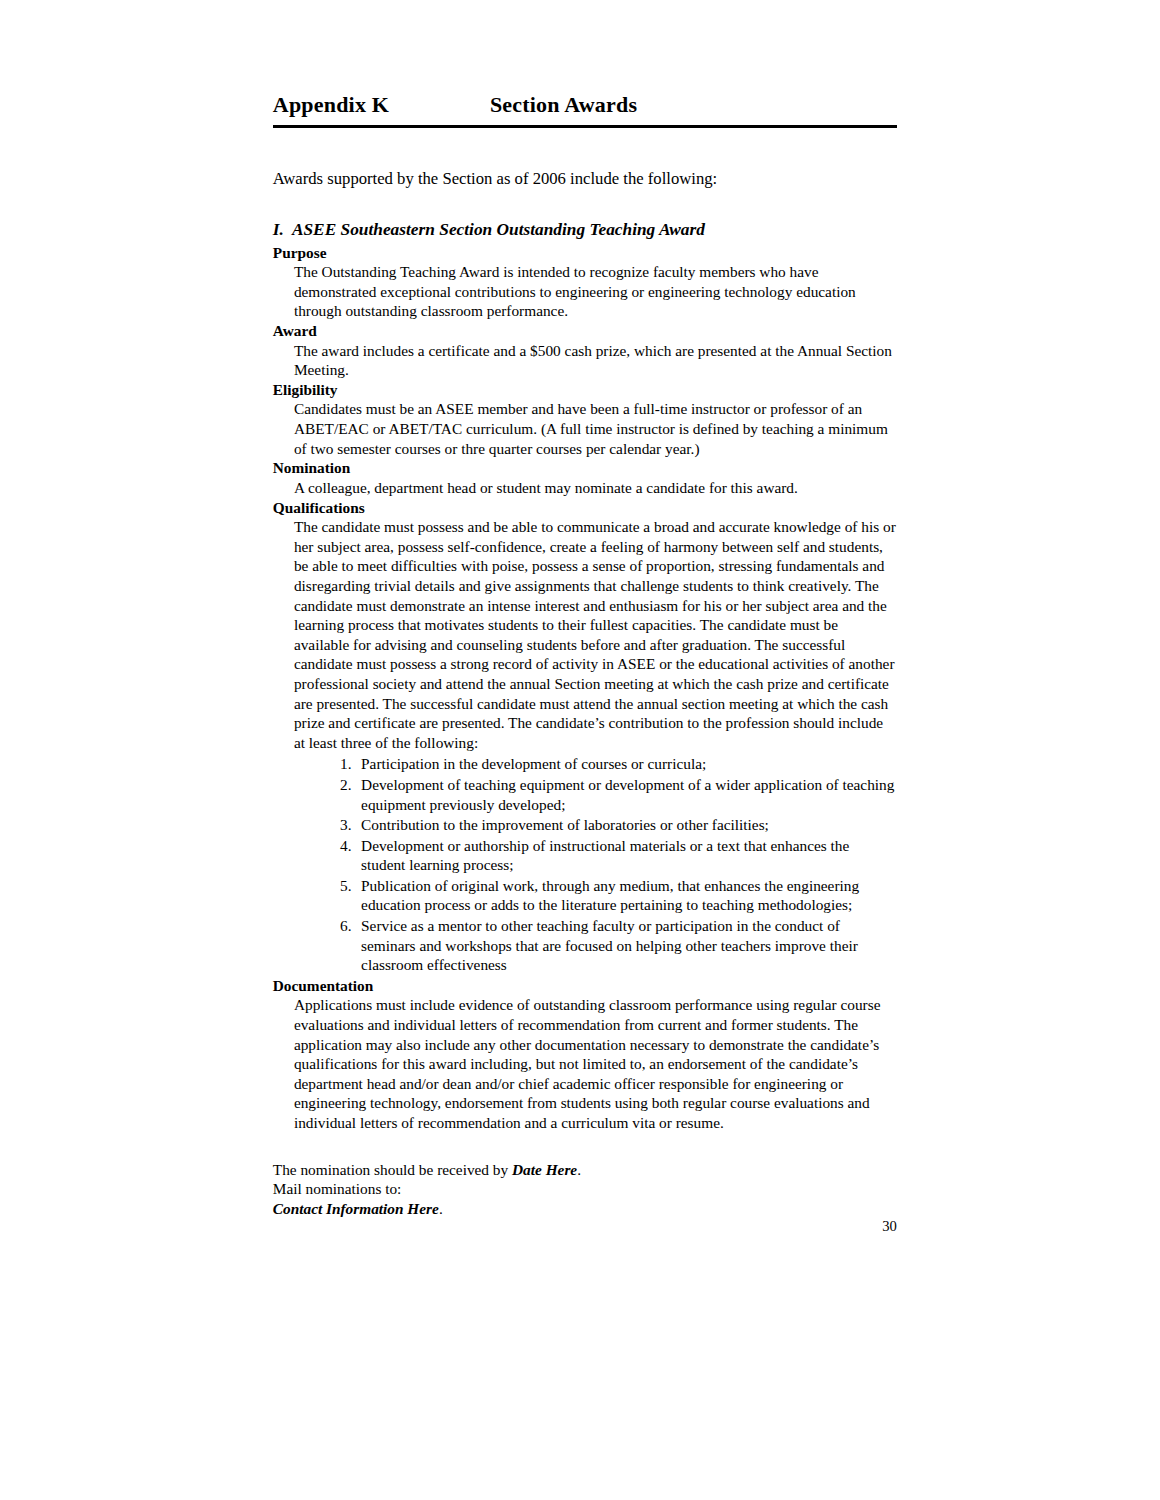Appendix K Section Awards
Awards supported by the Section as of 2006 include the following:
I. ASEE Southeastern Section Outstanding Teaching Award
Purpose
The Outstanding Teaching Award is intended to recognize faculty members who have demonstrated exceptional contributions to engineering or engineering technology education through outstanding classroom performance.
Award
The award includes a certificate and a $500 cash prize, which are presented at the Annual Section Meeting.
Eligibility
Candidates must be an ASEE member and have been a full-time instructor or professor of an ABET/EAC or ABET/TAC curriculum. (A full time instructor is defined by teaching a minimum of two semester courses or thre quarter courses per calendar year.)
Nomination
A colleague, department head or student may nominate a candidate for this award.
Qualifications
The candidate must possess and be able to communicate a broad and accurate knowledge of his or her subject area, possess self-confidence, create a feeling of harmony between self and students, be able to meet difficulties with poise, possess a sense of proportion, stressing fundamentals and disregarding trivial details and give assignments that challenge students to think creatively. The candidate must demonstrate an intense interest and enthusiasm for his or her subject area and the learning process that motivates students to their fullest capacities. The candidate must be available for advising and counseling students before and after graduation. The successful candidate must possess a strong record of activity in ASEE or the educational activities of another professional society and attend the annual Section meeting at which the cash prize and certificate are presented. The successful candidate must attend the annual section meeting at which the cash prize and certificate are presented. The candidate’s contribution to the profession should include at least three of the following:
Participation in the development of courses or curricula;
Development of teaching equipment or development of a wider application of teaching equipment previously developed;
Contribution to the improvement of laboratories or other facilities;
Development or authorship of instructional materials or a text that enhances the student learning process;
Publication of original work, through any medium, that enhances the engineering education process or adds to the literature pertaining to teaching methodologies;
Service as a mentor to other teaching faculty or participation in the conduct of seminars and workshops that are focused on helping other teachers improve their classroom effectiveness
Documentation
Applications must include evidence of outstanding classroom performance using regular course evaluations and individual letters of recommendation from current and former students. The application may also include any other documentation necessary to demonstrate the candidate’s qualifications for this award including, but not limited to, an endorsement of the candidate’s department head and/or dean and/or chief academic officer responsible for engineering or engineering technology, endorsement from students using both regular course evaluations and individual letters of recommendation and a curriculum vita or resume.
The nomination should be received by Date Here.
Mail nominations to:
Contact Information Here.
30